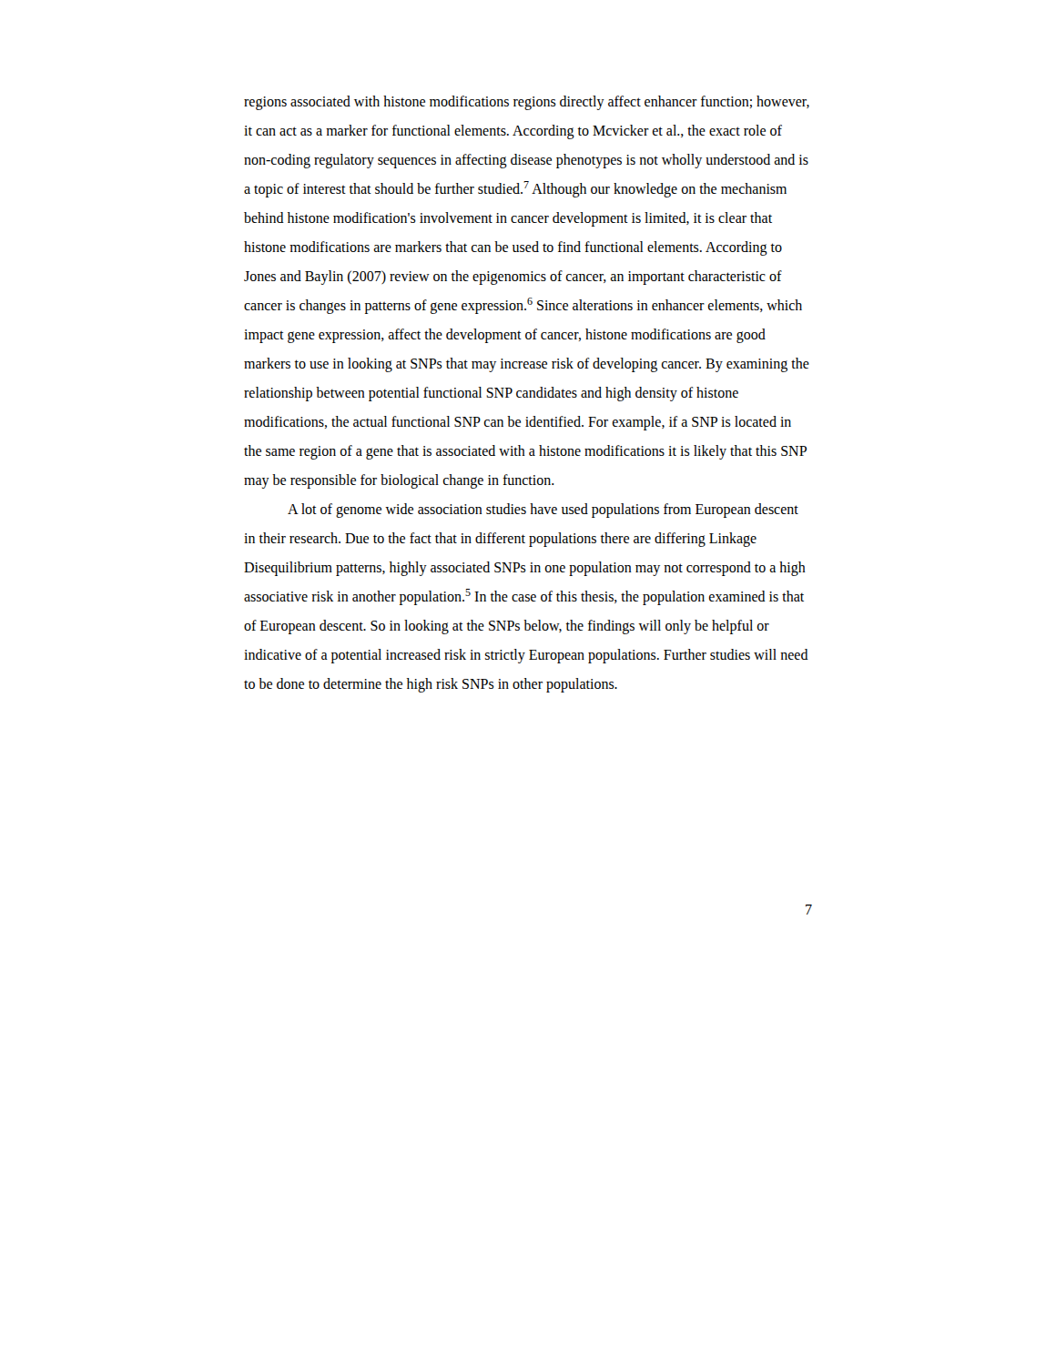regions associated with histone modifications regions directly affect enhancer function; however, it can act as a marker for functional elements. According to Mcvicker et al., the exact role of non-coding regulatory sequences in affecting disease phenotypes is not wholly understood and is a topic of interest that should be further studied.7 Although our knowledge on the mechanism behind histone modification's involvement in cancer development is limited, it is clear that histone modifications are markers that can be used to find functional elements. According to Jones and Baylin (2007) review on the epigenomics of cancer, an important characteristic of cancer is changes in patterns of gene expression.6 Since alterations in enhancer elements, which impact gene expression, affect the development of cancer, histone modifications are good markers to use in looking at SNPs that may increase risk of developing cancer. By examining the relationship between potential functional SNP candidates and high density of histone modifications, the actual functional SNP can be identified. For example, if a SNP is located in the same region of a gene that is associated with a histone modifications it is likely that this SNP may be responsible for biological change in function.
A lot of genome wide association studies have used populations from European descent in their research. Due to the fact that in different populations there are differing Linkage Disequilibrium patterns, highly associated SNPs in one population may not correspond to a high associative risk in another population.5 In the case of this thesis, the population examined is that of European descent. So in looking at the SNPs below, the findings will only be helpful or indicative of a potential increased risk in strictly European populations. Further studies will need to be done to determine the high risk SNPs in other populations.
7